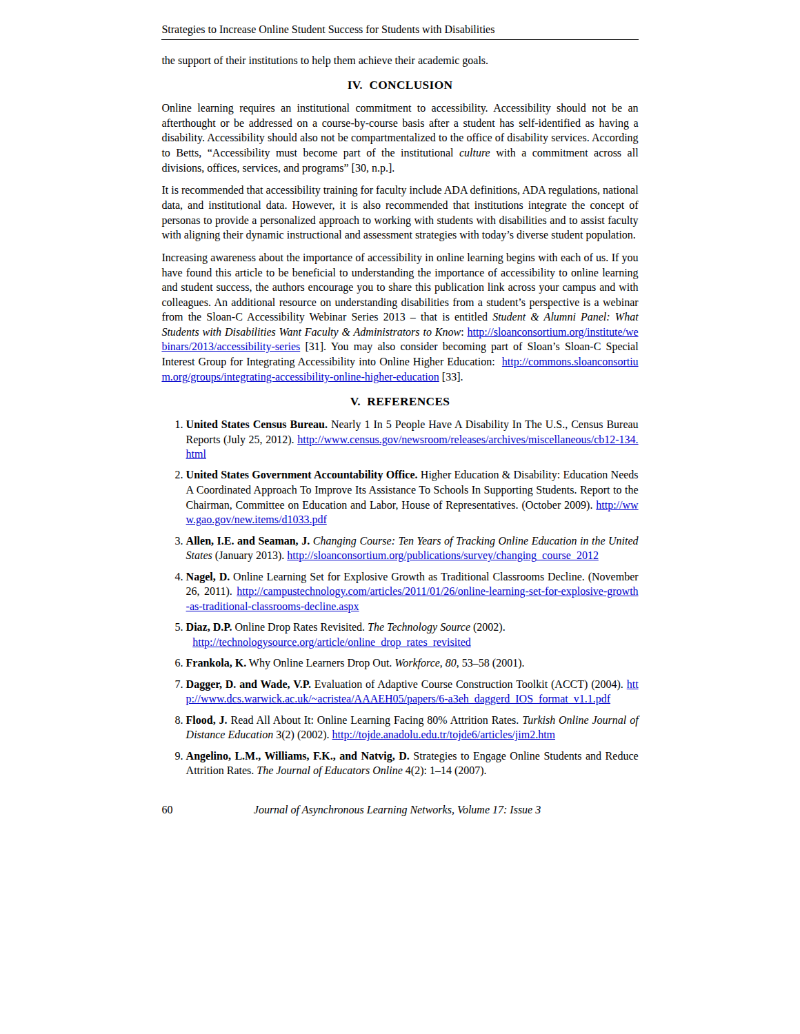Strategies to Increase Online Student Success for Students with Disabilities
the support of their institutions to help them achieve their academic goals.
IV. CONCLUSION
Online learning requires an institutional commitment to accessibility. Accessibility should not be an afterthought or be addressed on a course-by-course basis after a student has self-identified as having a disability. Accessibility should also not be compartmentalized to the office of disability services. According to Betts, “Accessibility must become part of the institutional culture with a commitment across all divisions, offices, services, and programs” [30, n.p.].
It is recommended that accessibility training for faculty include ADA definitions, ADA regulations, national data, and institutional data. However, it is also recommended that institutions integrate the concept of personas to provide a personalized approach to working with students with disabilities and to assist faculty with aligning their dynamic instructional and assessment strategies with today’s diverse student population.
Increasing awareness about the importance of accessibility in online learning begins with each of us. If you have found this article to be beneficial to understanding the importance of accessibility to online learning and student success, the authors encourage you to share this publication link across your campus and with colleagues. An additional resource on understanding disabilities from a student’s perspective is a webinar from the Sloan-C Accessibility Webinar Series 2013 – that is entitled Student & Alumni Panel: What Students with Disabilities Want Faculty & Administrators to Know: http://sloanconsortium.org/institute/webinars/2013/accessibility-series [31]. You may also consider becoming part of Sloan’s Sloan-C Special Interest Group for Integrating Accessibility into Online Higher Education: http://commons.sloanconsortium.org/groups/integrating-accessibility-online-higher-education [33].
V. REFERENCES
United States Census Bureau. Nearly 1 In 5 People Have A Disability In The U.S., Census Bureau Reports (July 25, 2012). http://www.census.gov/newsroom/releases/archives/miscellaneous/cb12-134.html
United States Government Accountability Office. Higher Education & Disability: Education Needs A Coordinated Approach To Improve Its Assistance To Schools In Supporting Students. Report to the Chairman, Committee on Education and Labor, House of Representatives. (October 2009). http://www.gao.gov/new.items/d1033.pdf
Allen, I.E. and Seaman, J. Changing Course: Ten Years of Tracking Online Education in the United States (January 2013). http://sloanconsortium.org/publications/survey/changing_course_2012
Nagel, D. Online Learning Set for Explosive Growth as Traditional Classrooms Decline. (November 26, 2011). http://campustechnology.com/articles/2011/01/26/online-learning-set-for-explosive-growth-as-traditional-classrooms-decline.aspx
Diaz, D.P. Online Drop Rates Revisited. The Technology Source (2002). http://technologysource.org/article/online_drop_rates_revisited
Frankola, K. Why Online Learners Drop Out. Workforce, 80, 53–58 (2001).
Dagger, D. and Wade, V.P. Evaluation of Adaptive Course Construction Toolkit (ACCT) (2004). http://www.dcs.warwick.ac.uk/~acristea/AAAEH05/papers/6-a3eh_daggerd_IOS_format_v1.1.pdf
Flood, J. Read All About It: Online Learning Facing 80% Attrition Rates. Turkish Online Journal of Distance Education 3(2) (2002). http://tojde.anadolu.edu.tr/tojde6/articles/jim2.htm
Angelino, L.M., Williams, F.K., and Natvig, D. Strategies to Engage Online Students and Reduce Attrition Rates. The Journal of Educators Online 4(2): 1–14 (2007).
60 Journal of Asynchronous Learning Networks, Volume 17: Issue 3